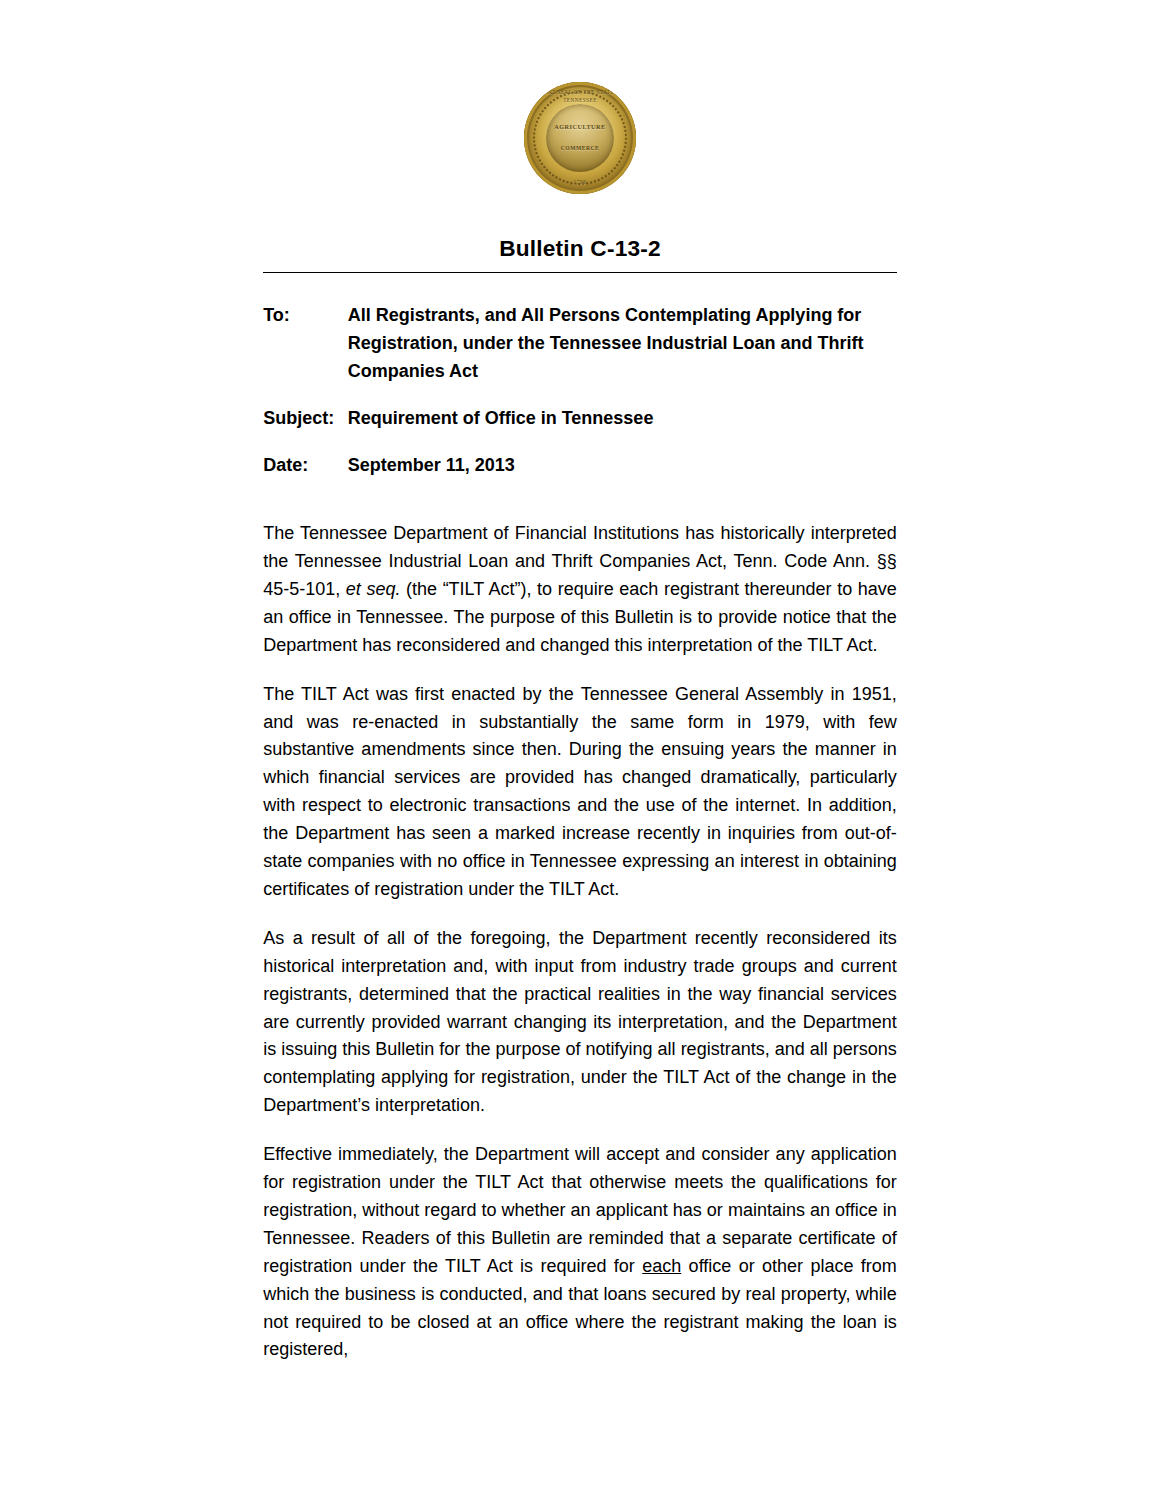GREAT SEAL OF THE STATE OF TENNESSEE
AGRICULTURE
COMMERCE
1796
Bulletin C-13-2
| To: | All Registrants, and All Persons Contemplating Applying for Registration, under the Tennessee Industrial Loan and Thrift Companies Act |
| Subject: | Requirement of Office in Tennessee |
| Date: | September 11, 2013 |
The Tennessee Department of Financial Institutions has historically interpreted the Tennessee Industrial Loan and Thrift Companies Act, Tenn. Code Ann. §§ 45-5-101, et seq. (the “TILT Act”), to require each registrant thereunder to have an office in Tennessee. The purpose of this Bulletin is to provide notice that the Department has reconsidered and changed this interpretation of the TILT Act.
The TILT Act was first enacted by the Tennessee General Assembly in 1951, and was re-enacted in substantially the same form in 1979, with few substantive amendments since then. During the ensuing years the manner in which financial services are provided has changed dramatically, particularly with respect to electronic transactions and the use of the internet. In addition, the Department has seen a marked increase recently in inquiries from out-of-state companies with no office in Tennessee expressing an interest in obtaining certificates of registration under the TILT Act.
As a result of all of the foregoing, the Department recently reconsidered its historical interpretation and, with input from industry trade groups and current registrants, determined that the practical realities in the way financial services are currently provided warrant changing its interpretation, and the Department is issuing this Bulletin for the purpose of notifying all registrants, and all persons contemplating applying for registration, under the TILT Act of the change in the Department’s interpretation.
Effective immediately, the Department will accept and consider any application for registration under the TILT Act that otherwise meets the qualifications for registration, without regard to whether an applicant has or maintains an office in Tennessee. Readers of this Bulletin are reminded that a separate certificate of registration under the TILT Act is required for each office or other place from which the business is conducted, and that loans secured by real property, while not required to be closed at an office where the registrant making the loan is registered,